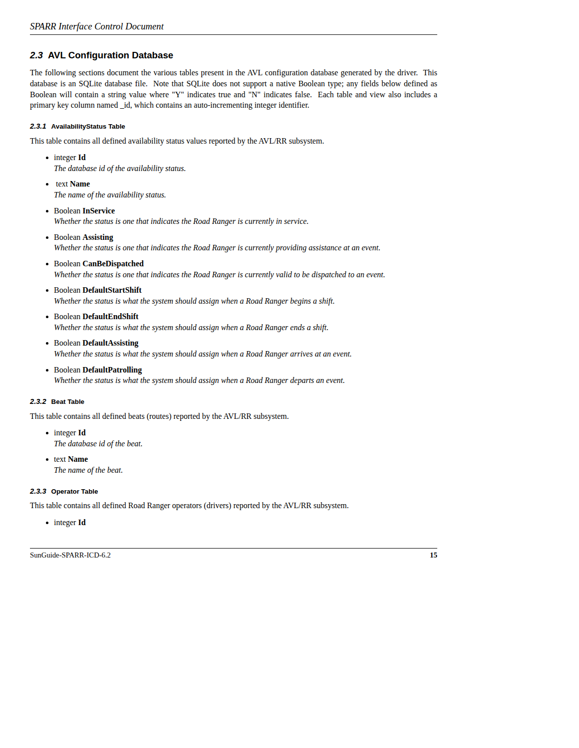SPARR Interface Control Document
2.3 AVL Configuration Database
The following sections document the various tables present in the AVL configuration database generated by the driver. This database is an SQLite database file. Note that SQLite does not support a native Boolean type; any fields below defined as Boolean will contain a string value where "Y" indicates true and "N" indicates false. Each table and view also includes a primary key column named _id, which contains an auto-incrementing integer identifier.
2.3.1 AvailabilityStatus Table
This table contains all defined availability status values reported by the AVL/RR subsystem.
integer Id The database id of the availability status.
text Name The name of the availability status.
Boolean InService Whether the status is one that indicates the Road Ranger is currently in service.
Boolean Assisting Whether the status is one that indicates the Road Ranger is currently providing assistance at an event.
Boolean CanBeDispatched Whether the status is one that indicates the Road Ranger is currently valid to be dispatched to an event.
Boolean DefaultStartShift Whether the status is what the system should assign when a Road Ranger begins a shift.
Boolean DefaultEndShift Whether the status is what the system should assign when a Road Ranger ends a shift.
Boolean DefaultAssisting Whether the status is what the system should assign when a Road Ranger arrives at an event.
Boolean DefaultPatrolling Whether the status is what the system should assign when a Road Ranger departs an event.
2.3.2 Beat Table
This table contains all defined beats (routes) reported by the AVL/RR subsystem.
integer Id The database id of the beat.
text Name The name of the beat.
2.3.3 Operator Table
This table contains all defined Road Ranger operators (drivers) reported by the AVL/RR subsystem.
integer Id
SunGuide-SPARR-ICD-6.2 15